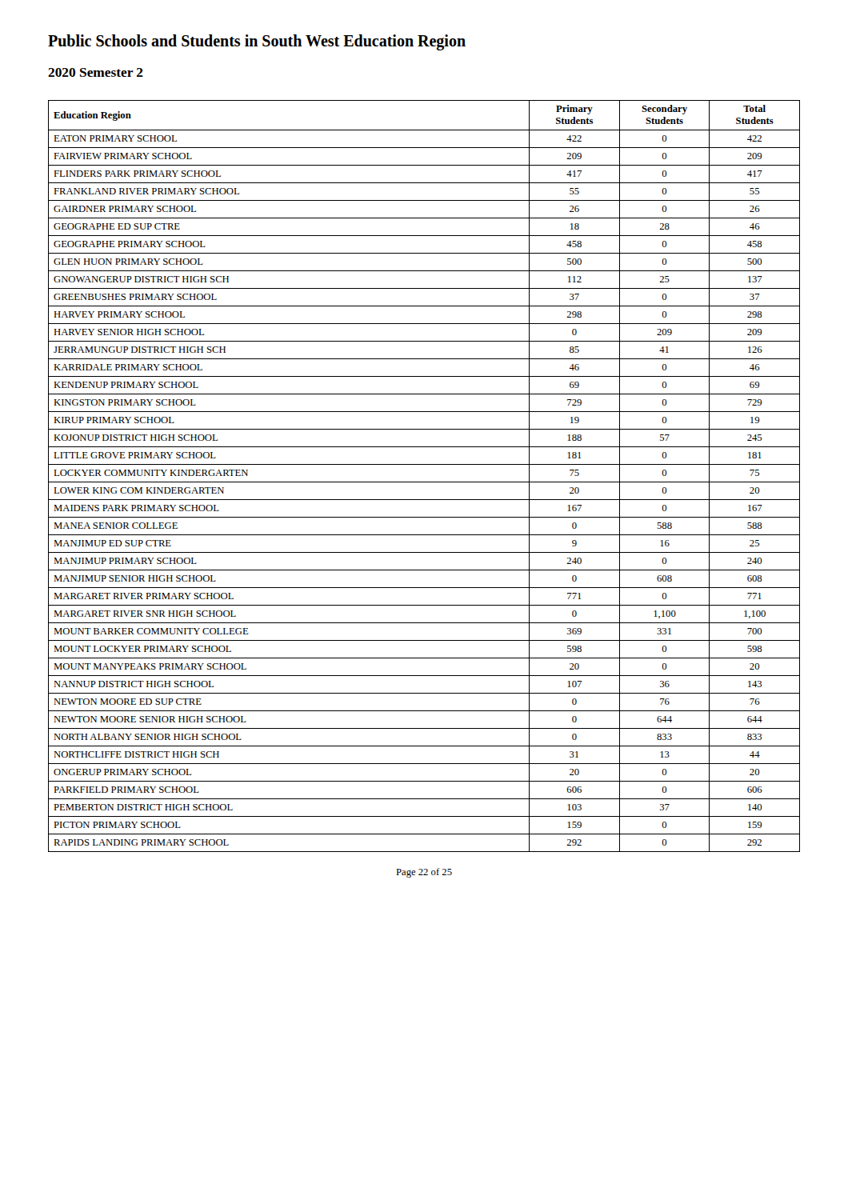Public Schools and Students in South West Education Region
2020 Semester 2
| Education Region | Primary Students | Secondary Students | Total Students |
| --- | --- | --- | --- |
| EATON PRIMARY SCHOOL | 422 | 0 | 422 |
| FAIRVIEW PRIMARY SCHOOL | 209 | 0 | 209 |
| FLINDERS PARK PRIMARY SCHOOL | 417 | 0 | 417 |
| FRANKLAND RIVER PRIMARY SCHOOL | 55 | 0 | 55 |
| GAIRDNER PRIMARY SCHOOL | 26 | 0 | 26 |
| GEOGRAPHE ED SUP CTRE | 18 | 28 | 46 |
| GEOGRAPHE PRIMARY SCHOOL | 458 | 0 | 458 |
| GLEN HUON PRIMARY SCHOOL | 500 | 0 | 500 |
| GNOWANGERUP DISTRICT HIGH SCH | 112 | 25 | 137 |
| GREENBUSHES PRIMARY SCHOOL | 37 | 0 | 37 |
| HARVEY PRIMARY SCHOOL | 298 | 0 | 298 |
| HARVEY SENIOR HIGH SCHOOL | 0 | 209 | 209 |
| JERRAMUNGUP DISTRICT HIGH SCH | 85 | 41 | 126 |
| KARRIDALE PRIMARY SCHOOL | 46 | 0 | 46 |
| KENDENUP PRIMARY SCHOOL | 69 | 0 | 69 |
| KINGSTON PRIMARY SCHOOL | 729 | 0 | 729 |
| KIRUP PRIMARY SCHOOL | 19 | 0 | 19 |
| KOJONUP DISTRICT HIGH SCHOOL | 188 | 57 | 245 |
| LITTLE GROVE PRIMARY SCHOOL | 181 | 0 | 181 |
| LOCKYER COMMUNITY KINDERGARTEN | 75 | 0 | 75 |
| LOWER KING COM KINDERGARTEN | 20 | 0 | 20 |
| MAIDENS PARK PRIMARY SCHOOL | 167 | 0 | 167 |
| MANEA SENIOR COLLEGE | 0 | 588 | 588 |
| MANJIMUP ED SUP CTRE | 9 | 16 | 25 |
| MANJIMUP PRIMARY SCHOOL | 240 | 0 | 240 |
| MANJIMUP SENIOR HIGH SCHOOL | 0 | 608 | 608 |
| MARGARET RIVER PRIMARY SCHOOL | 771 | 0 | 771 |
| MARGARET RIVER SNR HIGH SCHOOL | 0 | 1,100 | 1,100 |
| MOUNT BARKER COMMUNITY COLLEGE | 369 | 331 | 700 |
| MOUNT LOCKYER PRIMARY SCHOOL | 598 | 0 | 598 |
| MOUNT MANYPEAKS PRIMARY SCHOOL | 20 | 0 | 20 |
| NANNUP DISTRICT HIGH SCHOOL | 107 | 36 | 143 |
| NEWTON MOORE ED SUP CTRE | 0 | 76 | 76 |
| NEWTON MOORE SENIOR HIGH SCHOOL | 0 | 644 | 644 |
| NORTH ALBANY SENIOR HIGH SCHOOL | 0 | 833 | 833 |
| NORTHCLIFFE DISTRICT HIGH SCH | 31 | 13 | 44 |
| ONGERUP PRIMARY SCHOOL | 20 | 0 | 20 |
| PARKFIELD PRIMARY SCHOOL | 606 | 0 | 606 |
| PEMBERTON DISTRICT HIGH SCHOOL | 103 | 37 | 140 |
| PICTON PRIMARY SCHOOL | 159 | 0 | 159 |
| RAPIDS LANDING PRIMARY SCHOOL | 292 | 0 | 292 |
Page 22 of 25